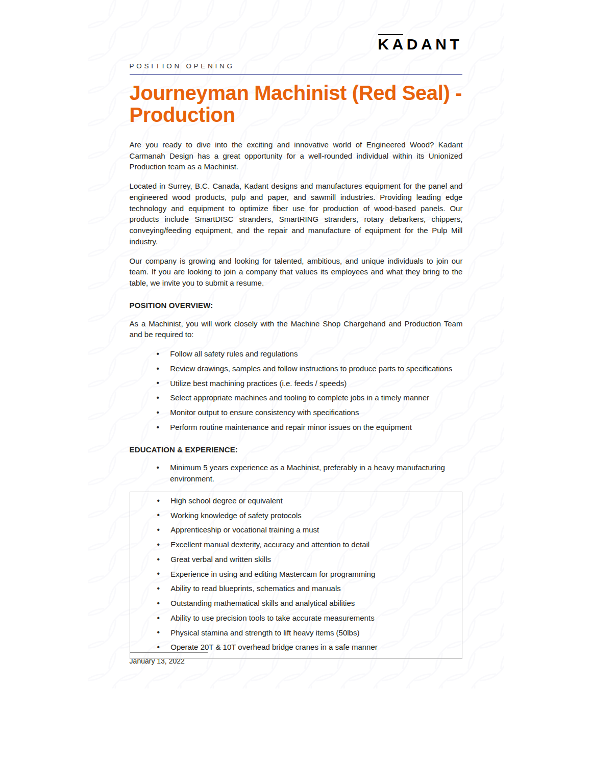KADANT
Position Opening
Journeyman Machinist (Red Seal) - Production
Are you ready to dive into the exciting and innovative world of Engineered Wood? Kadant Carmanah Design has a great opportunity for a well-rounded individual within its Unionized Production team as a Machinist.
Located in Surrey, B.C. Canada, Kadant designs and manufactures equipment for the panel and engineered wood products, pulp and paper, and sawmill industries. Providing leading edge technology and equipment to optimize fiber use for production of wood-based panels. Our products include SmartDISC stranders, SmartRING stranders, rotary debarkers, chippers, conveying/feeding equipment, and the repair and manufacture of equipment for the Pulp Mill industry.
Our company is growing and looking for talented, ambitious, and unique individuals to join our team. If you are looking to join a company that values its employees and what they bring to the table, we invite you to submit a resume.
POSITION OVERVIEW:
As a Machinist, you will work closely with the Machine Shop Chargehand and Production Team and be required to:
Follow all safety rules and regulations
Review drawings, samples and follow instructions to produce parts to specifications
Utilize best machining practices (i.e. feeds / speeds)
Select appropriate machines and tooling to complete jobs in a timely manner
Monitor output to ensure consistency with specifications
Perform routine maintenance and repair minor issues on the equipment
EDUCATION & EXPERIENCE:
Minimum 5 years experience as a Machinist, preferably in a heavy manufacturing environment.
High school degree or equivalent
Working knowledge of safety protocols
Apprenticeship or vocational training a must
Excellent manual dexterity, accuracy and attention to detail
Great verbal and written skills
Experience in using and editing Mastercam for programming
Ability to read blueprints, schematics and manuals
Outstanding mathematical skills and analytical abilities
Ability to use precision tools to take accurate measurements
Physical stamina and strength to lift heavy items (50lbs)
Operate 20T & 10T overhead bridge cranes in a safe manner
January 13, 2022